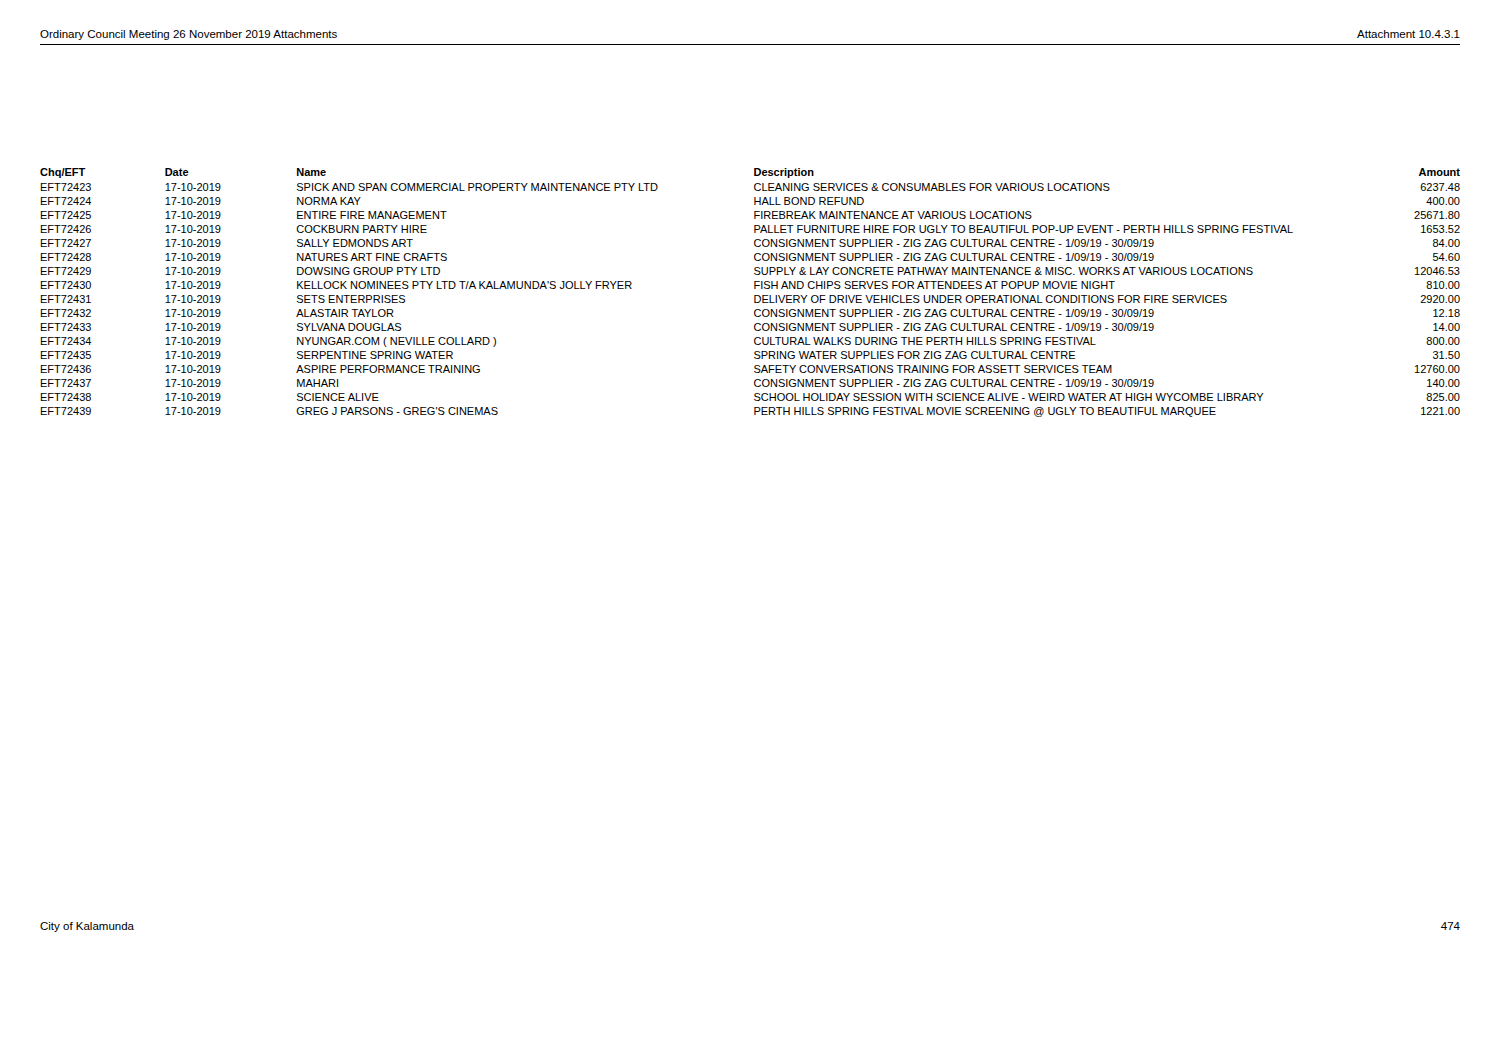Ordinary Council Meeting 26 November 2019 Attachments
Attachment 10.4.3.1
| Chq/EFT | Date | Name | Description | Amount |
| --- | --- | --- | --- | --- |
| EFT72423 | 17-10-2019 | SPICK AND SPAN COMMERCIAL PROPERTY MAINTENANCE PTY LTD | CLEANING SERVICES & CONSUMABLES FOR VARIOUS LOCATIONS | 6237.48 |
| EFT72424 | 17-10-2019 | NORMA KAY | HALL BOND REFUND | 400.00 |
| EFT72425 | 17-10-2019 | ENTIRE FIRE MANAGEMENT | FIREBREAK MAINTENANCE AT VARIOUS LOCATIONS | 25671.80 |
| EFT72426 | 17-10-2019 | COCKBURN PARTY HIRE | PALLET FURNITURE HIRE FOR UGLY TO BEAUTIFUL POP-UP EVENT - PERTH HILLS SPRING FESTIVAL | 1653.52 |
| EFT72427 | 17-10-2019 | SALLY EDMONDS ART | CONSIGNMENT SUPPLIER - ZIG ZAG CULTURAL CENTRE - 1/09/19 - 30/09/19 | 84.00 |
| EFT72428 | 17-10-2019 | NATURES ART FINE CRAFTS | CONSIGNMENT SUPPLIER - ZIG ZAG CULTURAL CENTRE - 1/09/19 - 30/09/19 | 54.60 |
| EFT72429 | 17-10-2019 | DOWSING GROUP PTY LTD | SUPPLY & LAY CONCRETE PATHWAY MAINTENANCE & MISC. WORKS AT VARIOUS LOCATIONS | 12046.53 |
| EFT72430 | 17-10-2019 | KELLOCK NOMINEES PTY LTD T/A KALAMUNDA'S JOLLY FRYER | FISH AND CHIPS SERVES FOR ATTENDEES AT POPUP MOVIE NIGHT | 810.00 |
| EFT72431 | 17-10-2019 | SETS ENTERPRISES | DELIVERY OF DRIVE VEHICLES UNDER OPERATIONAL CONDITIONS FOR FIRE SERVICES | 2920.00 |
| EFT72432 | 17-10-2019 | ALASTAIR TAYLOR | CONSIGNMENT SUPPLIER - ZIG ZAG CULTURAL CENTRE - 1/09/19 - 30/09/19 | 12.18 |
| EFT72433 | 17-10-2019 | SYLVANA DOUGLAS | CONSIGNMENT SUPPLIER - ZIG ZAG CULTURAL CENTRE - 1/09/19 - 30/09/19 | 14.00 |
| EFT72434 | 17-10-2019 | NYUNGAR.COM ( NEVILLE COLLARD ) | CULTURAL WALKS DURING THE PERTH HILLS SPRING FESTIVAL | 800.00 |
| EFT72435 | 17-10-2019 | SERPENTINE SPRING WATER | SPRING WATER SUPPLIES FOR ZIG ZAG CULTURAL CENTRE | 31.50 |
| EFT72436 | 17-10-2019 | ASPIRE PERFORMANCE TRAINING | SAFETY CONVERSATIONS TRAINING FOR ASSETT SERVICES TEAM | 12760.00 |
| EFT72437 | 17-10-2019 | MAHARI | CONSIGNMENT SUPPLIER - ZIG ZAG CULTURAL CENTRE - 1/09/19 - 30/09/19 | 140.00 |
| EFT72438 | 17-10-2019 | SCIENCE ALIVE | SCHOOL HOLIDAY SESSION WITH SCIENCE ALIVE - WEIRD WATER AT HIGH WYCOMBE LIBRARY | 825.00 |
| EFT72439 | 17-10-2019 | GREG J PARSONS - GREG'S CINEMAS | PERTH HILLS SPRING FESTIVAL MOVIE SCREENING @ UGLY TO BEAUTIFUL MARQUEE | 1221.00 |
City of Kalamunda
474